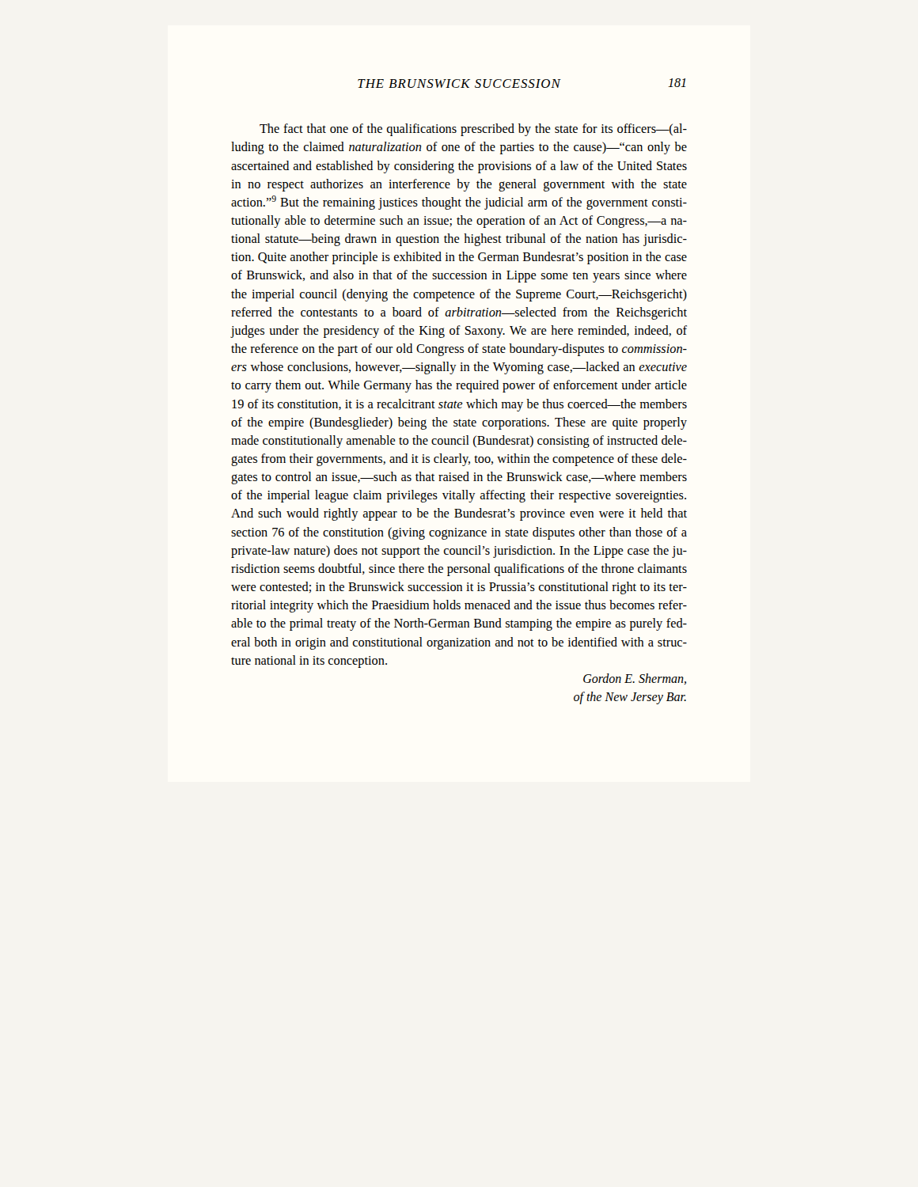THE BRUNSWICK SUCCESSION 181
The fact that one of the qualifications prescribed by the state for its officers—(alluding to the claimed naturalization of one of the parties to the cause)—“can only be ascertained and established by considering the provisions of a law of the United States in no respect authorizes an interference by the general government with the state action.”9 But the remaining justices thought the judicial arm of the government constitutionally able to determine such an issue; the operation of an Act of Congress,—a national statute—being drawn in question the highest tribunal of the nation has jurisdiction. Quite another principle is exhibited in the German Bundesrat’s position in the case of Brunswick, and also in that of the succession in Lippe some ten years since where the imperial council (denying the competence of the Supreme Court,—Reichsgericht) referred the contestants to a board of arbitration—selected from the Reichsgericht judges under the presidency of the King of Saxony. We are here reminded, indeed, of the reference on the part of our old Congress of state boundary-disputes to commissioners whose conclusions, however,—signally in the Wyoming case,—lacked an executive to carry them out. While Germany has the required power of enforcement under article 19 of its constitution, it is a recalcitrant state which may be thus coerced—the members of the empire (Bundesglieder) being the state corporations. These are quite properly made constitutionally amenable to the council (Bundesrat) consisting of instructed delegates from their governments, and it is clearly, too, within the competence of these delegates to control an issue,—such as that raised in the Brunswick case,—where members of the imperial league claim privileges vitally affecting their respective sovereignties. And such would rightly appear to be the Bundesrat’s province even were it held that section 76 of the constitution (giving cognizance in state disputes other than those of a private-law nature) does not support the council’s jurisdiction. In the Lippe case the jurisdiction seems doubtful, since there the personal qualifications of the throne claimants were contested; in the Brunswick succession it is Prussia’s constitutional right to its territorial integrity which the Praesidium holds menaced and the issue thus becomes referable to the primal treaty of the North-German Bund stamping the empire as purely federal both in origin and constitutional organization and not to be identified with a structure national in its conception.
Gordon E. Sherman, of the New Jersey Bar.